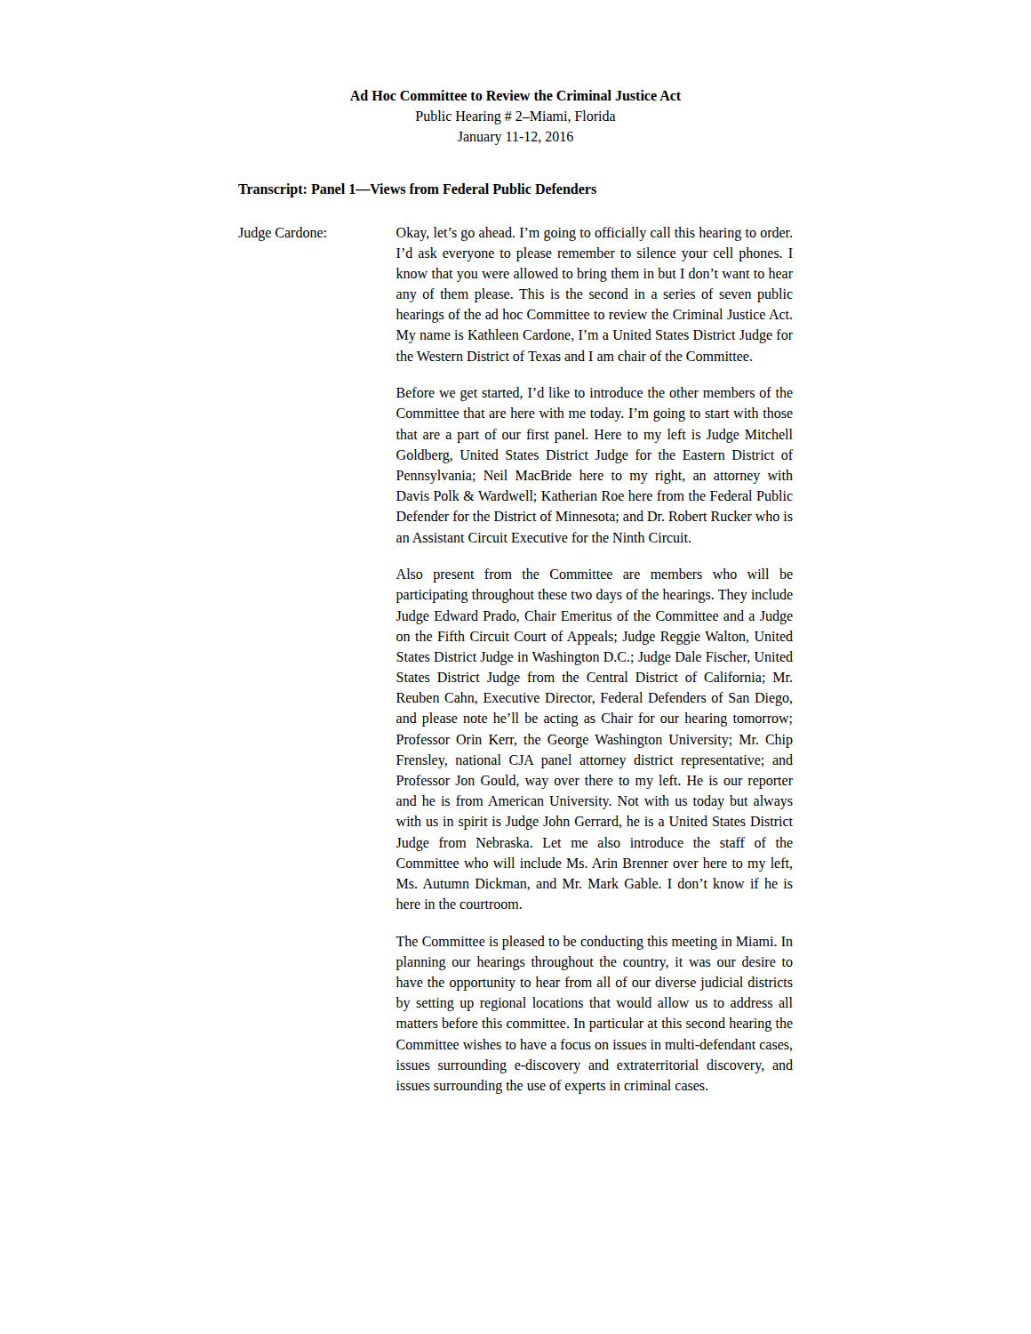Ad Hoc Committee to Review the Criminal Justice Act
Public Hearing # 2–Miami, Florida
January 11-12, 2016
Transcript: Panel 1—Views from Federal Public Defenders
Judge Cardone:
Okay, let’s go ahead. I’m going to officially call this hearing to order. I’d ask everyone to please remember to silence your cell phones. I know that you were allowed to bring them in but I don’t want to hear any of them please. This is the second in a series of seven public hearings of the ad hoc Committee to review the Criminal Justice Act. My name is Kathleen Cardone, I’m a United States District Judge for the Western District of Texas and I am chair of the Committee.
Before we get started, I’d like to introduce the other members of the Committee that are here with me today. I’m going to start with those that are a part of our first panel. Here to my left is Judge Mitchell Goldberg, United States District Judge for the Eastern District of Pennsylvania; Neil MacBride here to my right, an attorney with Davis Polk & Wardwell; Katherian Roe here from the Federal Public Defender for the District of Minnesota; and Dr. Robert Rucker who is an Assistant Circuit Executive for the Ninth Circuit.
Also present from the Committee are members who will be participating throughout these two days of the hearings. They include Judge Edward Prado, Chair Emeritus of the Committee and a Judge on the Fifth Circuit Court of Appeals; Judge Reggie Walton, United States District Judge in Washington D.C.; Judge Dale Fischer, United States District Judge from the Central District of California; Mr. Reuben Cahn, Executive Director, Federal Defenders of San Diego, and please note he’ll be acting as Chair for our hearing tomorrow; Professor Orin Kerr, the George Washington University; Mr. Chip Frensley, national CJA panel attorney district representative; and Professor Jon Gould, way over there to my left. He is our reporter and he is from American University. Not with us today but always with us in spirit is Judge John Gerrard, he is a United States District Judge from Nebraska. Let me also introduce the staff of the Committee who will include Ms. Arin Brenner over here to my left, Ms. Autumn Dickman, and Mr. Mark Gable. I don’t know if he is here in the courtroom.
The Committee is pleased to be conducting this meeting in Miami. In planning our hearings throughout the country, it was our desire to have the opportunity to hear from all of our diverse judicial districts by setting up regional locations that would allow us to address all matters before this committee. In particular at this second hearing the Committee wishes to have a focus on issues in multi-defendant cases, issues surrounding e-discovery and extraterritorial discovery, and issues surrounding the use of experts in criminal cases.